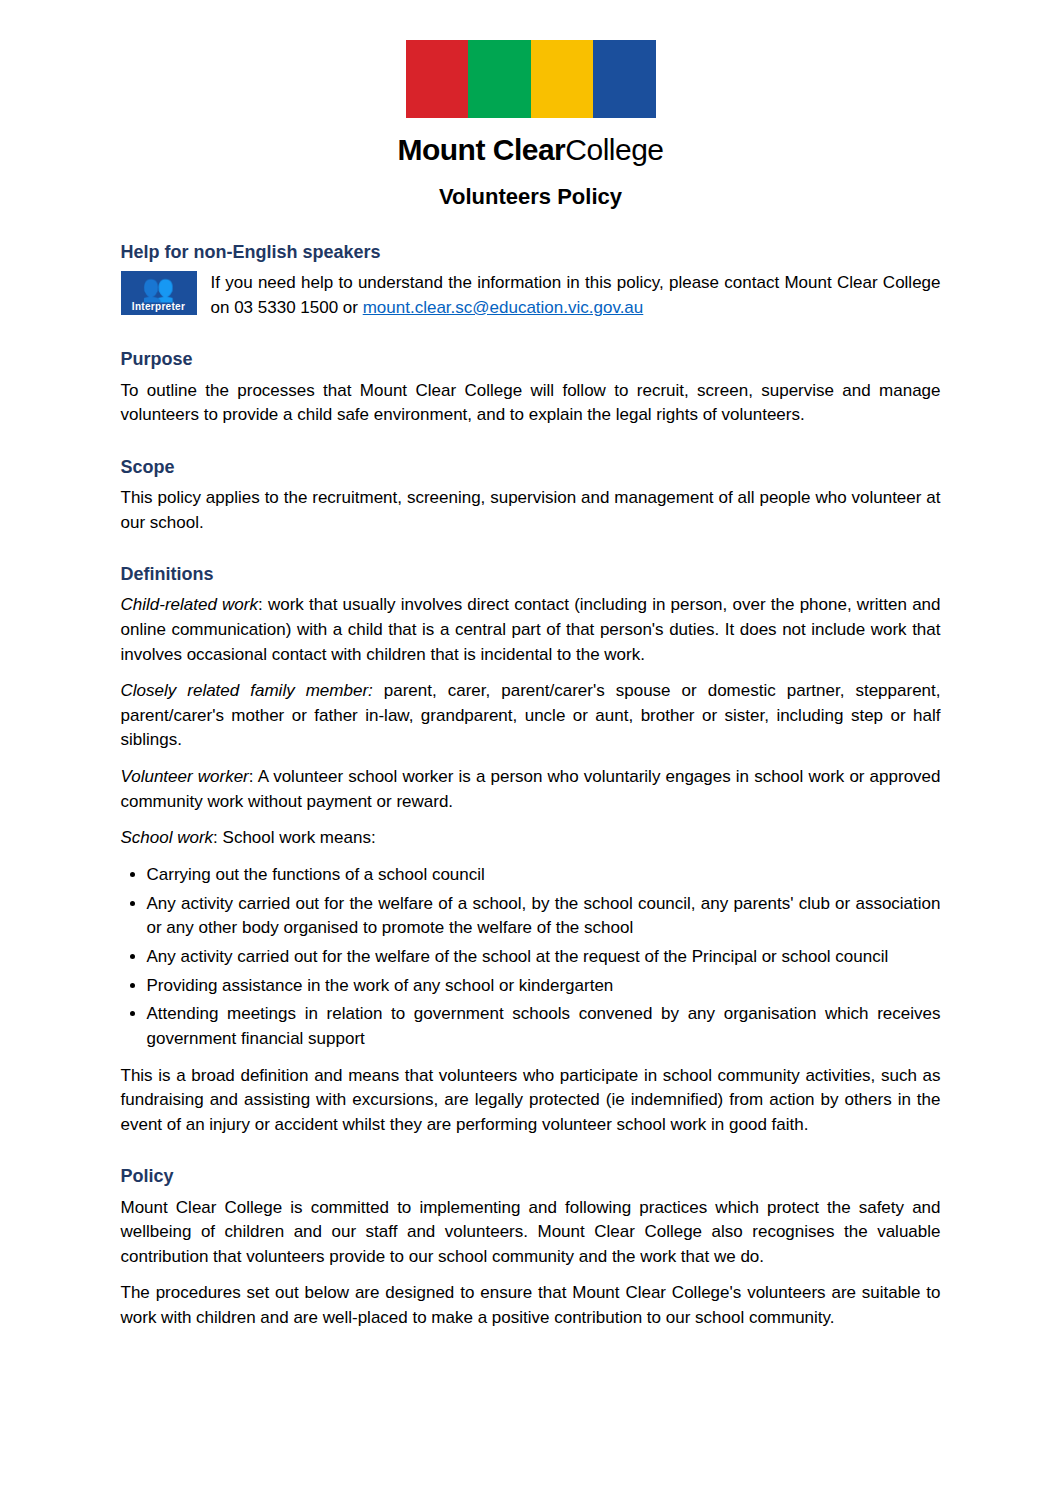Mount Clear College
Volunteers Policy
Help for non-English speakers
👥
Interpreter
If you need help to understand the information in this policy, please contact Mount Clear College on 03 5330 1500 or mount.clear.sc@education.vic.gov.au
Purpose
To outline the processes that Mount Clear College will follow to recruit, screen, supervise and manage volunteers to provide a child safe environment, and to explain the legal rights of volunteers.
Scope
This policy applies to the recruitment, screening, supervision and management of all people who volunteer at our school.
Definitions
Child-related work: work that usually involves direct contact (including in person, over the phone, written and online communication) with a child that is a central part of that person's duties. It does not include work that involves occasional contact with children that is incidental to the work.
Closely related family member: parent, carer, parent/carer's spouse or domestic partner, stepparent, parent/carer's mother or father in-law, grandparent, uncle or aunt, brother or sister, including step or half siblings.
Volunteer worker: A volunteer school worker is a person who voluntarily engages in school work or approved community work without payment or reward.
School work: School work means:
Carrying out the functions of a school council
Any activity carried out for the welfare of a school, by the school council, any parents' club or association or any other body organised to promote the welfare of the school
Any activity carried out for the welfare of the school at the request of the Principal or school council
Providing assistance in the work of any school or kindergarten
Attending meetings in relation to government schools convened by any organisation which receives government financial support
This is a broad definition and means that volunteers who participate in school community activities, such as fundraising and assisting with excursions, are legally protected (ie indemnified) from action by others in the event of an injury or accident whilst they are performing volunteer school work in good faith.
Policy
Mount Clear College is committed to implementing and following practices which protect the safety and wellbeing of children and our staff and volunteers. Mount Clear College also recognises the valuable contribution that volunteers provide to our school community and the work that we do.
The procedures set out below are designed to ensure that Mount Clear College's volunteers are suitable to work with children and are well-placed to make a positive contribution to our school community.